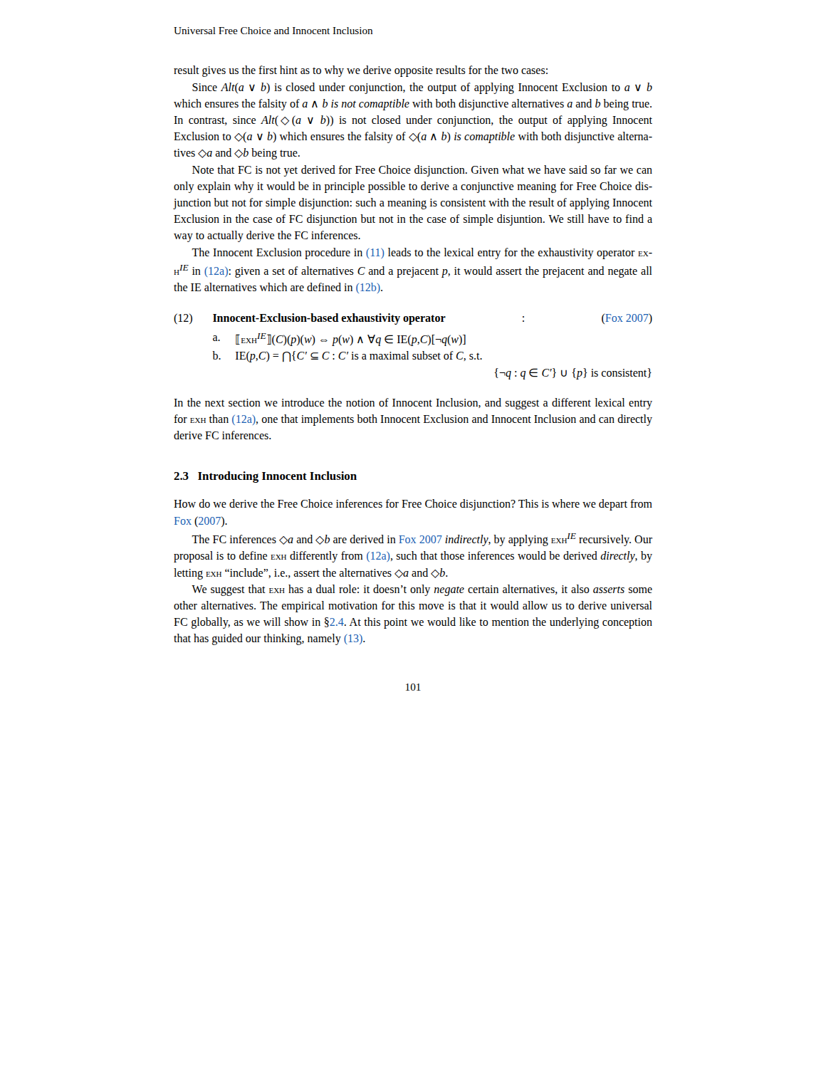Universal Free Choice and Innocent Inclusion
result gives us the first hint as to why we derive opposite results for the two cases:
Since Alt(a ∨ b) is closed under conjunction, the output of applying Innocent Exclusion to a ∨ b which ensures the falsity of a ∧ b is not comaptible with both disjunctive alternatives a and b being true. In contrast, since Alt(◇(a ∨ b)) is not closed under conjunction, the output of applying Innocent Exclusion to ◇(a ∨ b) which ensures the falsity of ◇(a ∧ b) is comaptible with both disjunctive alternatives ◇a and ◇b being true.
Note that FC is not yet derived for Free Choice disjunction. Given what we have said so far we can only explain why it would be in principle possible to derive a conjunctive meaning for Free Choice disjunction but not for simple disjunction: such a meaning is consistent with the result of applying Innocent Exclusion in the case of FC disjunction but not in the case of simple disjuntion. We still have to find a way to actually derive the FC inferences.
The Innocent Exclusion procedure in (11) leads to the lexical entry for the exhaustivity operator exhIE in (12a): given a set of alternatives C and a prejacent p, it would assert the prejacent and negate all the IE alternatives which are defined in (12b).
(12)
Innocent-Exclusion-based exhaustivity operator: (Fox 2007)
a.
⟦exhIE⟧(C)(p)(w) ⇔ p(w) ∧ ∀q ∈ IE(p,C)[¬q(w)]
b.
IE(p,C) = ⋂{C′ ⊆ C : C′ is a maximal subset of C, s.t. {¬q : q ∈ C′} ∪ {p} is consistent}
In the next section we introduce the notion of Innocent Inclusion, and suggest a different lexical entry for exh than (12a), one that implements both Innocent Exclusion and Innocent Inclusion and can directly derive FC inferences.
2.3 Introducing Innocent Inclusion
How do we derive the Free Choice inferences for Free Choice disjunction? This is where we depart from Fox (2007).
The FC inferences ◇a and ◇b are derived in Fox 2007 indirectly, by applying exhIE recursively. Our proposal is to define exh differently from (12a), such that those inferences would be derived directly, by letting exh “include”, i.e., assert the alternatives ◇a and ◇b.
We suggest that exh has a dual role: it doesn’t only negate certain alternatives, it also asserts some other alternatives. The empirical motivation for this move is that it would allow us to derive universal FC globally, as we will show in §2.4. At this point we would like to mention the underlying conception that has guided our thinking, namely (13).
101